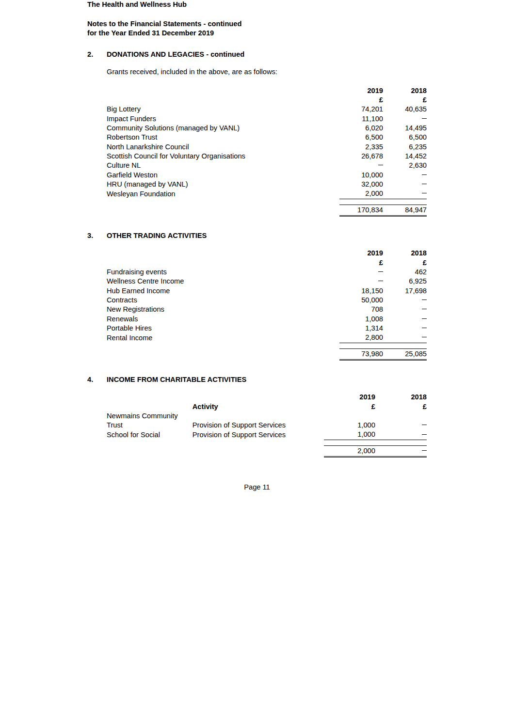The Health and Wellness Hub
Notes to the Financial Statements - continued
for the Year Ended 31 December 2019
2. DONATIONS AND LEGACIES - continued
Grants received, included in the above, are as follows:
| | 2019 | 2018 |
| | £ | £ |
| Big Lottery | 74,201 | 40,635 |
| Impact Funders | 11,100 | |
| Community Solutions (managed by VANL) | 6,020 | 14,495 |
| Robertson Trust | 6,500 | 6,500 |
| North Lanarkshire Council | 2,335 | 6,235 |
| Scottish Council for Voluntary Organisations | 26,678 | 14,452 |
| Culture NL | | 2,630 |
| Garfield Weston | 10,000 | |
| HRU (managed by VANL) | 32,000 | |
| Wesleyan Foundation | 2,000 | |
| | 170,834 | 84,947 |
3. OTHER TRADING ACTIVITIES
| | 2019 | 2018 |
| | £ | £ |
| Fundraising events | | 462 |
| Wellness Centre Income | | 6,925 |
| Hub Earned Income | 18,150 | 17,698 |
| Contracts | 50,000 | |
| New Registrations | 708 | |
| Renewals | 1,008 | |
| Portable Hires | 1,314 | |
| Rental Income | 2,800 | |
| | 73,980 | 25,085 |
4. INCOME FROM CHARITABLE ACTIVITIES
| | | 2019 | 2018 |
| | Activity | £ | £ |
| Newmains Community | | | |
| Trust | Provision of Support Services | 1,000 | |
| School for Social | Provision of Support Services | 1,000 | |
| | | 2,000 | |
Page 11